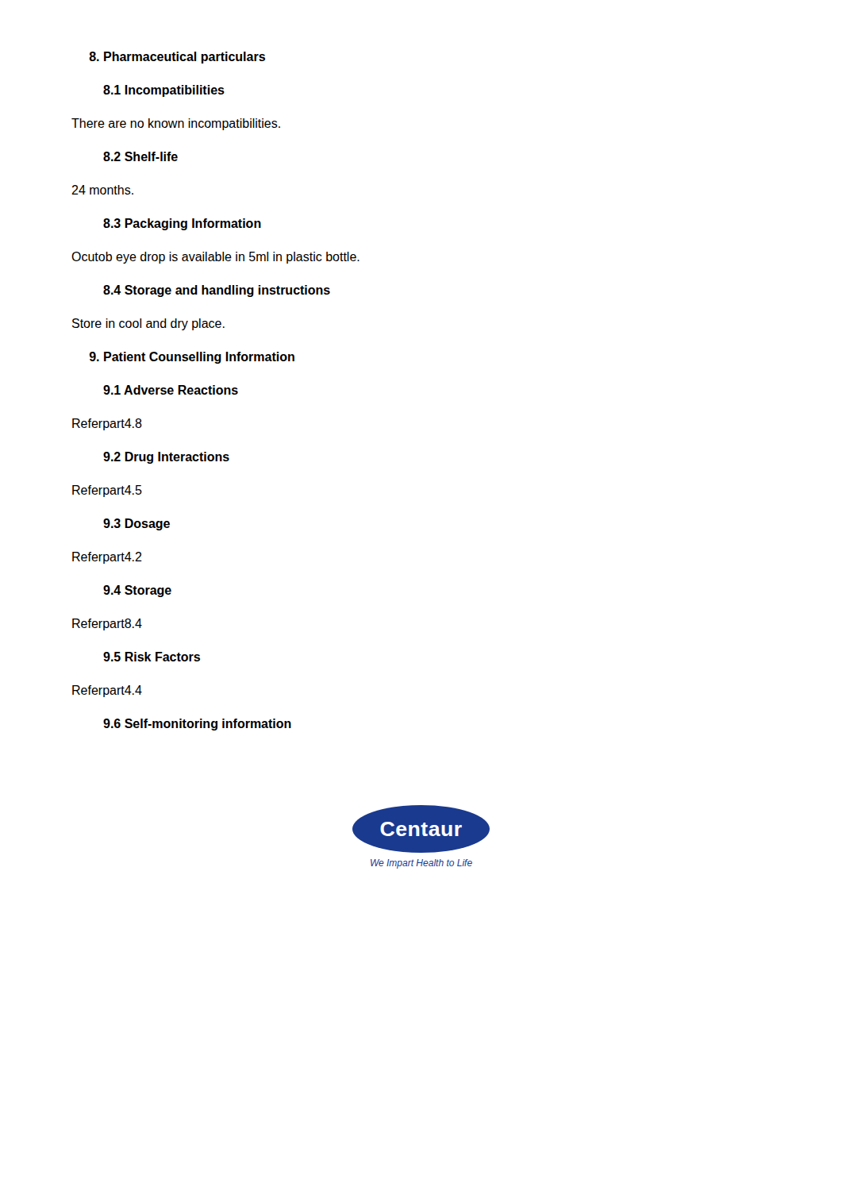Pharmaceutical particulars
8.1 Incompatibilities
There are no known incompatibilities.
8.2 Shelf-life
24 months.
8.3 Packaging Information
Ocutob eye drop is available in 5ml in plastic bottle.
8.4 Storage and handling instructions
Store in cool and dry place.
Patient Counselling Information
9.1 Adverse Reactions
Referpart4.8
9.2 Drug Interactions
Referpart4.5
9.3 Dosage
Referpart4.2
9.4 Storage
Referpart8.4
9.5 Risk Factors
Referpart4.4
9.6 Self-monitoring information
Centaur
We Impart Health to Life